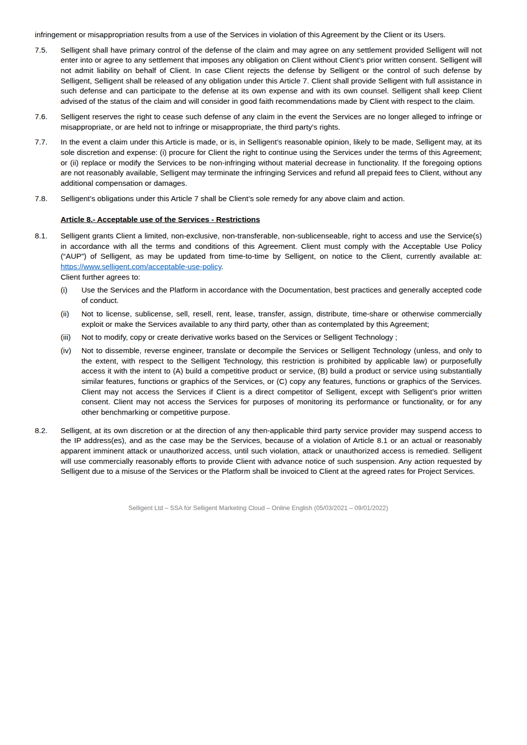infringement or misappropriation results from a use of the Services in violation of this Agreement by the Client or its Users.
7.5.
Selligent shall have primary control of the defense of the claim and may agree on any settlement provided Selligent will not enter into or agree to any settlement that imposes any obligation on Client without Client’s prior written consent. Selligent will not admit liability on behalf of Client. In case Client rejects the defense by Selligent or the control of such defense by Selligent, Selligent shall be released of any obligation under this Article 7. Client shall provide Selligent with full assistance in such defense and can participate to the defense at its own expense and with its own counsel. Selligent shall keep Client advised of the status of the claim and will consider in good faith recommendations made by Client with respect to the claim.
7.6.
Selligent reserves the right to cease such defense of any claim in the event the Services are no longer alleged to infringe or misappropriate, or are held not to infringe or misappropriate, the third party’s rights.
7.7.
In the event a claim under this Article is made, or is, in Selligent’s reasonable opinion, likely to be made, Selligent may, at its sole discretion and expense: (i) procure for Client the right to continue using the Services under the terms of this Agreement; or (ii) replace or modify the Services to be non-infringing without material decrease in functionality. If the foregoing options are not reasonably available, Selligent may terminate the infringing Services and refund all prepaid fees to Client, without any additional compensation or damages.
7.8.
Selligent’s obligations under this Article 7 shall be Client’s sole remedy for any above claim and action.
Article 8.- Acceptable use of the Services - Restrictions
8.1.
Selligent grants Client a limited, non-exclusive, non-transferable, non-sublicenseable, right to access and use the Service(s) in accordance with all the terms and conditions of this Agreement. Client must comply with the Acceptable Use Policy (“AUP”) of Selligent, as may be updated from time-to-time by Selligent, on notice to the Client, currently available at: https://www.selligent.com/acceptable-use-policy.
Client further agrees to:
(i) Use the Services and the Platform in accordance with the Documentation, best practices and generally accepted code of conduct.
(ii) Not to license, sublicense, sell, resell, rent, lease, transfer, assign, distribute, time-share or otherwise commercially exploit or make the Services available to any third party, other than as contemplated by this Agreement;
(iii) Not to modify, copy or create derivative works based on the Services or Selligent Technology ;
(iv) Not to dissemble, reverse engineer, translate or decompile the Services or Selligent Technology (unless, and only to the extent, with respect to the Selligent Technology, this restriction is prohibited by applicable law) or purposefully access it with the intent to (A) build a competitive product or service, (B) build a product or service using substantially similar features, functions or graphics of the Services, or (C) copy any features, functions or graphics of the Services. Client may not access the Services if Client is a direct competitor of Selligent, except with Selligent’s prior written consent. Client may not access the Services for purposes of monitoring its performance or functionality, or for any other benchmarking or competitive purpose.
8.2.
Selligent, at its own discretion or at the direction of any then-applicable third party service provider may suspend access to the IP address(es), and as the case may be the Services, because of a violation of Article 8.1 or an actual or reasonably apparent imminent attack or unauthorized access, until such violation, attack or unauthorized access is remedied. Selligent will use commercially reasonably efforts to provide Client with advance notice of such suspension. Any action requested by Selligent due to a misuse of the Services or the Platform shall be invoiced to Client at the agreed rates for Project Services.
Selligent Ltd – SSA for Selligent Marketing Cloud – Online English (05/03/2021 – 09/01/2022)